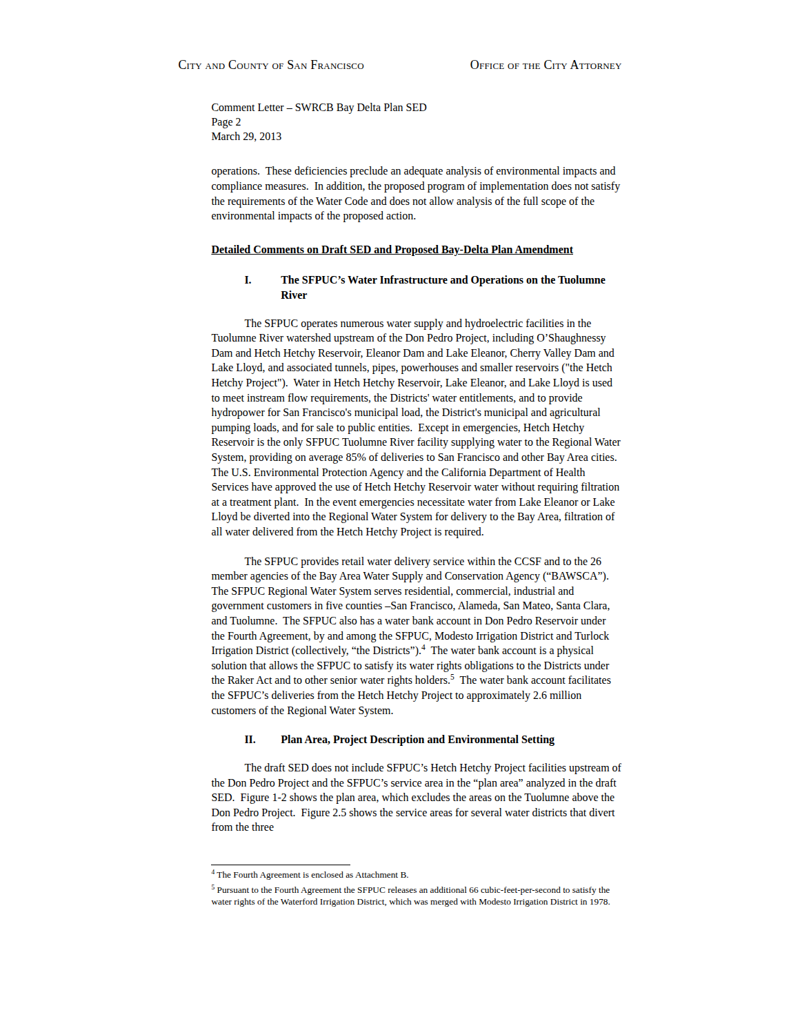City and County of San Francisco Office of the City Attorney
Comment Letter – SWRCB Bay Delta Plan SED
Page 2
March 29, 2013
operations. These deficiencies preclude an adequate analysis of environmental impacts and compliance measures. In addition, the proposed program of implementation does not satisfy the requirements of the Water Code and does not allow analysis of the full scope of the environmental impacts of the proposed action.
Detailed Comments on Draft SED and Proposed Bay-Delta Plan Amendment
I. The SFPUC’s Water Infrastructure and Operations on the Tuolumne River
The SFPUC operates numerous water supply and hydroelectric facilities in the Tuolumne River watershed upstream of the Don Pedro Project, including O’Shaughnessy Dam and Hetch Hetchy Reservoir, Eleanor Dam and Lake Eleanor, Cherry Valley Dam and Lake Lloyd, and associated tunnels, pipes, powerhouses and smaller reservoirs ("the Hetch Hetchy Project"). Water in Hetch Hetchy Reservoir, Lake Eleanor, and Lake Lloyd is used to meet instream flow requirements, the Districts' water entitlements, and to provide hydropower for San Francisco's municipal load, the District's municipal and agricultural pumping loads, and for sale to public entities. Except in emergencies, Hetch Hetchy Reservoir is the only SFPUC Tuolumne River facility supplying water to the Regional Water System, providing on average 85% of deliveries to San Francisco and other Bay Area cities. The U.S. Environmental Protection Agency and the California Department of Health Services have approved the use of Hetch Hetchy Reservoir water without requiring filtration at a treatment plant. In the event emergencies necessitate water from Lake Eleanor or Lake Lloyd be diverted into the Regional Water System for delivery to the Bay Area, filtration of all water delivered from the Hetch Hetchy Project is required.
The SFPUC provides retail water delivery service within the CCSF and to the 26 member agencies of the Bay Area Water Supply and Conservation Agency (“BAWSCA”). The SFPUC Regional Water System serves residential, commercial, industrial and government customers in five counties –San Francisco, Alameda, San Mateo, Santa Clara, and Tuolumne. The SFPUC also has a water bank account in Don Pedro Reservoir under the Fourth Agreement, by and among the SFPUC, Modesto Irrigation District and Turlock Irrigation District (collectively, “the Districts”).4 The water bank account is a physical solution that allows the SFPUC to satisfy its water rights obligations to the Districts under the Raker Act and to other senior water rights holders.5 The water bank account facilitates the SFPUC’s deliveries from the Hetch Hetchy Project to approximately 2.6 million customers of the Regional Water System.
II. Plan Area, Project Description and Environmental Setting
The draft SED does not include SFPUC’s Hetch Hetchy Project facilities upstream of the Don Pedro Project and the SFPUC’s service area in the “plan area” analyzed in the draft SED. Figure 1-2 shows the plan area, which excludes the areas on the Tuolumne above the Don Pedro Project. Figure 2.5 shows the service areas for several water districts that divert from the three
4 The Fourth Agreement is enclosed as Attachment B.
5 Pursuant to the Fourth Agreement the SFPUC releases an additional 66 cubic-feet-per-second to satisfy the water rights of the Waterford Irrigation District, which was merged with Modesto Irrigation District in 1978.